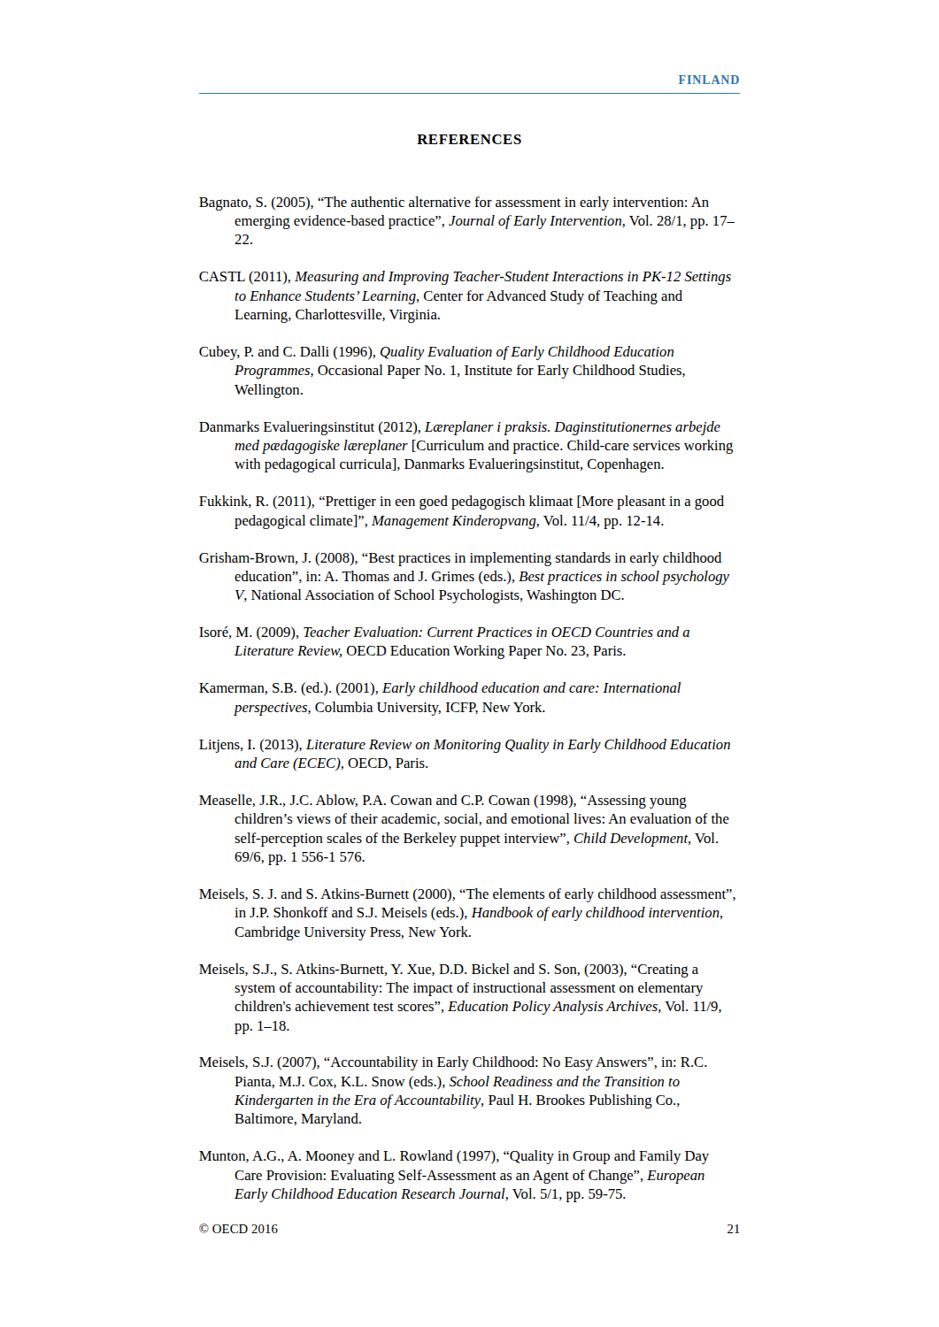FINLAND
REFERENCES
Bagnato, S. (2005), “The authentic alternative for assessment in early intervention: An emerging evidence-based practice”, Journal of Early Intervention, Vol. 28/1, pp. 17–22.
CASTL (2011), Measuring and Improving Teacher-Student Interactions in PK-12 Settings to Enhance Students’ Learning, Center for Advanced Study of Teaching and Learning, Charlottesville, Virginia.
Cubey, P. and C. Dalli (1996), Quality Evaluation of Early Childhood Education Programmes, Occasional Paper No. 1, Institute for Early Childhood Studies, Wellington.
Danmarks Evalueringsinstitut (2012), Læreplaner i praksis. Daginstitutionernes arbejde med pædagogiske læreplaner [Curriculum and practice. Child-care services working with pedagogical curricula], Danmarks Evalueringsinstitut, Copenhagen.
Fukkink, R. (2011), “Prettiger in een goed pedagogisch klimaat [More pleasant in a good pedagogical climate]”, Management Kinderopvang, Vol. 11/4, pp. 12-14.
Grisham-Brown, J. (2008), “Best practices in implementing standards in early childhood education”, in: A. Thomas and J. Grimes (eds.), Best practices in school psychology V, National Association of School Psychologists, Washington DC.
Isoré, M. (2009), Teacher Evaluation: Current Practices in OECD Countries and a Literature Review, OECD Education Working Paper No. 23, Paris.
Kamerman, S.B. (ed.). (2001), Early childhood education and care: International perspectives, Columbia University, ICFP, New York.
Litjens, I. (2013), Literature Review on Monitoring Quality in Early Childhood Education and Care (ECEC), OECD, Paris.
Measelle, J.R., J.C. Ablow, P.A. Cowan and C.P. Cowan (1998), “Assessing young children’s views of their academic, social, and emotional lives: An evaluation of the self-perception scales of the Berkeley puppet interview”, Child Development, Vol. 69/6, pp. 1 556-1 576.
Meisels, S. J. and S. Atkins-Burnett (2000), “The elements of early childhood assessment”, in J.P. Shonkoff and S.J. Meisels (eds.), Handbook of early childhood intervention, Cambridge University Press, New York.
Meisels, S.J., S. Atkins-Burnett, Y. Xue, D.D. Bickel and S. Son, (2003), “Creating a system of accountability: The impact of instructional assessment on elementary children's achievement test scores”, Education Policy Analysis Archives, Vol. 11/9, pp. 1–18.
Meisels, S.J. (2007), “Accountability in Early Childhood: No Easy Answers”, in: R.C. Pianta, M.J. Cox, K.L. Snow (eds.), School Readiness and the Transition to Kindergarten in the Era of Accountability, Paul H. Brookes Publishing Co., Baltimore, Maryland.
Munton, A.G., A. Mooney and L. Rowland (1997), “Quality in Group and Family Day Care Provision: Evaluating Self-Assessment as an Agent of Change”, European Early Childhood Education Research Journal, Vol. 5/1, pp. 59-75.
© OECD 2016 21